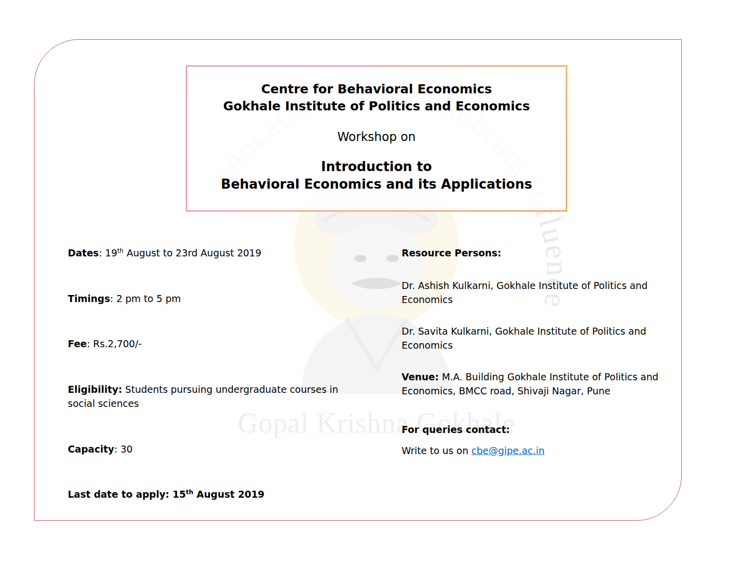Education : An Ennobling Influence
Gopal Krishna Gokhale
Centre for Behavioral Economics
Gokhale Institute of Politics and Economics
Workshop on
Introduction to
Behavioral Economics and its Applications
Dates: 19th August to 23rd August 2019
Timings: 2 pm to 5 pm
Fee: Rs.2,700/-
Eligibility: Students pursuing undergraduate courses in social sciences
Capacity: 30
Last date to apply: 15th August 2019
Resource Persons:
Dr. Ashish Kulkarni, Gokhale Institute of Politics and Economics
Dr. Savita Kulkarni, Gokhale Institute of Politics and Economics
Venue: M.A. Building Gokhale Institute of Politics and Economics, BMCC road, Shivaji Nagar, Pune
For queries contact:
Write to us on cbe@gipe.ac.in